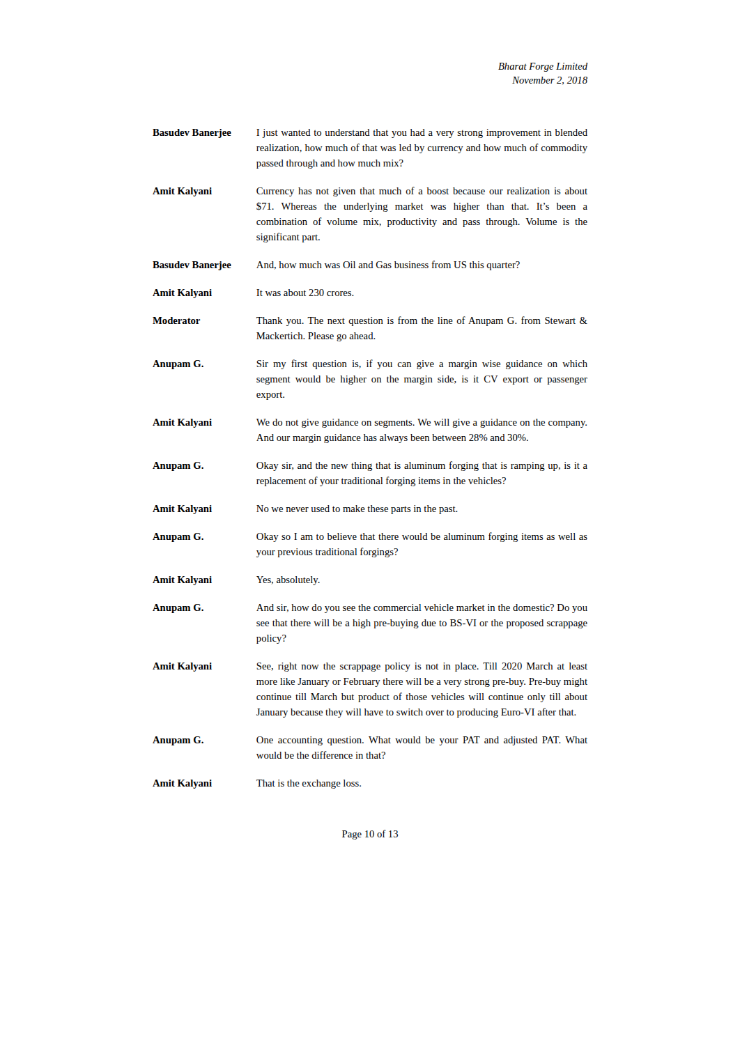Bharat Forge Limited
November 2, 2018
| Basudev Banerjee | I just wanted to understand that you had a very strong improvement in blended realization, how much of that was led by currency and how much of commodity passed through and how much mix? |
| Amit Kalyani | Currency has not given that much of a boost because our realization is about $71. Whereas the underlying market was higher than that. It’s been a combination of volume mix, productivity and pass through. Volume is the significant part. |
| Basudev Banerjee | And, how much was Oil and Gas business from US this quarter? |
| Amit Kalyani | It was about 230 crores. |
| Moderator | Thank you. The next question is from the line of Anupam G. from Stewart & Mackertich. Please go ahead. |
| Anupam G. | Sir my first question is, if you can give a margin wise guidance on which segment would be higher on the margin side, is it CV export or passenger export. |
| Amit Kalyani | We do not give guidance on segments. We will give a guidance on the company. And our margin guidance has always been between 28% and 30%. |
| Anupam G. | Okay sir, and the new thing that is aluminum forging that is ramping up, is it a replacement of your traditional forging items in the vehicles? |
| Amit Kalyani | No we never used to make these parts in the past. |
| Anupam G. | Okay so I am to believe that there would be aluminum forging items as well as your previous traditional forgings? |
| Amit Kalyani | Yes, absolutely. |
| Anupam G. | And sir, how do you see the commercial vehicle market in the domestic? Do you see that there will be a high pre-buying due to BS-VI or the proposed scrappage policy? |
| Amit Kalyani | See, right now the scrappage policy is not in place. Till 2020 March at least more like January or February there will be a very strong pre-buy. Pre-buy might continue till March but product of those vehicles will continue only till about January because they will have to switch over to producing Euro-VI after that. |
| Anupam G. | One accounting question. What would be your PAT and adjusted PAT. What would be the difference in that? |
| Amit Kalyani | That is the exchange loss. |
Page 10 of 13